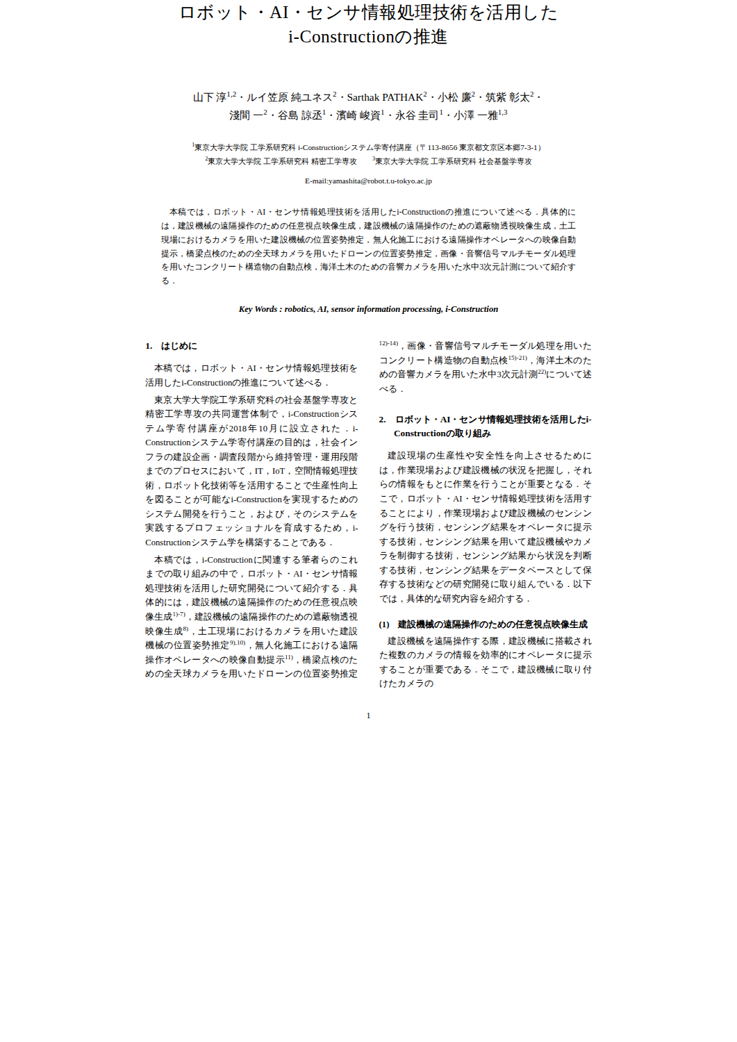ロボット・AI・センサ情報処理技術を活用した
i-Constructionの推進
山下 淳1,2・ルイ笠原 純ユネス2・Sarthak PATHAK2・小松 廉2・筑紫 彰太2・
淺間 一2・谷島 諒丞1・濱崎 峻資1・永谷 圭司1・小澤 一雅1,3
1東京大学大学院 工学系研究科 i-Constructionシステム学寄付講座（〒113-8656 東京都文京区本郷7-3-1） 2東京大学大学院 工学系研究科 精密工学専攻　　3東京大学大学院 工学系研究科 社会基盤学専攻
E-mail:yamashita@robot.t.u-tokyo.ac.jp
本稿では，ロボット・AI・センサ情報処理技術を活用したi-Constructionの推進について述べる．具体的には，建設機械の遠隔操作のための任意視点映像生成，建設機械の遠隔操作のための遮蔽物透視映像生成，土工現場におけるカメラを用いた建設機械の位置姿勢推定，無人化施工における遠隔操作オペレータへの映像自動提示，橋梁点検のための全天球カメラを用いたドローンの位置姿勢推定，画像・音響信号マルチモーダル処理を用いたコンクリート構造物の自動点検，海洋土木のための音響カメラを用いた水中3次元計測について紹介する．
Key Words : robotics, AI, sensor information processing, i-Construction
1.　はじめに
本稿では，ロボット・AI・センサ情報処理技術を活用したi-Constructionの推進について述べる．
東京大学大学院工学系研究科の社会基盤学専攻と精密工学専攻の共同運営体制で，i-Constructionシステム学寄付講座が2018年10月に設立された．i-Constructionシステム学寄付講座の目的は，社会インフラの建設企画・調査段階から維持管理・運用段階までのプロセスにおいて，IT，IoT，空間情報処理技術，ロボット化技術等を活用することで生産性向上を図ることが可能なi-Constructionを実現するためのシステム開発を行うこと，および，そのシステムを実践するプロフェッショナルを育成するため，i-Constructionシステム学を構築することである．
本稿では，i-Constructionに関連する筆者らのこれまでの取り組みの中で，ロボット・AI・センサ情報処理技術を活用した研究開発について紹介する．具体的には，建設機械の遠隔操作のための任意視点映像生成1)-7)，建設機械の遠隔操作のための遮蔽物透視映像生成8)，土工現場におけるカメラを用いた建設機械の位置姿勢推定9),10)，無人化施工における遠隔操作オペレータへの映像自動提示11)，橋梁点検のための全天球カメラを用いたドローンの位置姿勢推定12)-14)，画像・音響信号マルチモーダル処理を用いたコンクリート構造物の自動点検15)-21)，海洋土木のための音響カメラを用いた水中3次元計測22)について述べる．
2.　ロボット・AI・センサ情報処理技術を活用したi-Constructionの取り組み
建設現場の生産性や安全性を向上させるためには，作業現場および建設機械の状況を把握し，それらの情報をもとに作業を行うことが重要となる．そこで，ロボット・AI・センサ情報処理技術を活用することにより，作業現場および建設機械のセンシングを行う技術，センシング結果をオペレータに提示する技術，センシング結果を用いて建設機械やカメラを制御する技術，センシング結果から状況を判断する技術，センシング結果をデータベースとして保存する技術などの研究開発に取り組んでいる．以下では，具体的な研究内容を紹介する．
(1)　建設機械の遠隔操作のための任意視点映像生成
建設機械を遠隔操作する際，建設機械に搭載された複数のカメラの情報を効率的にオペレータに提示することが重要である．そこで，建設機械に取り付けたカメラの
1